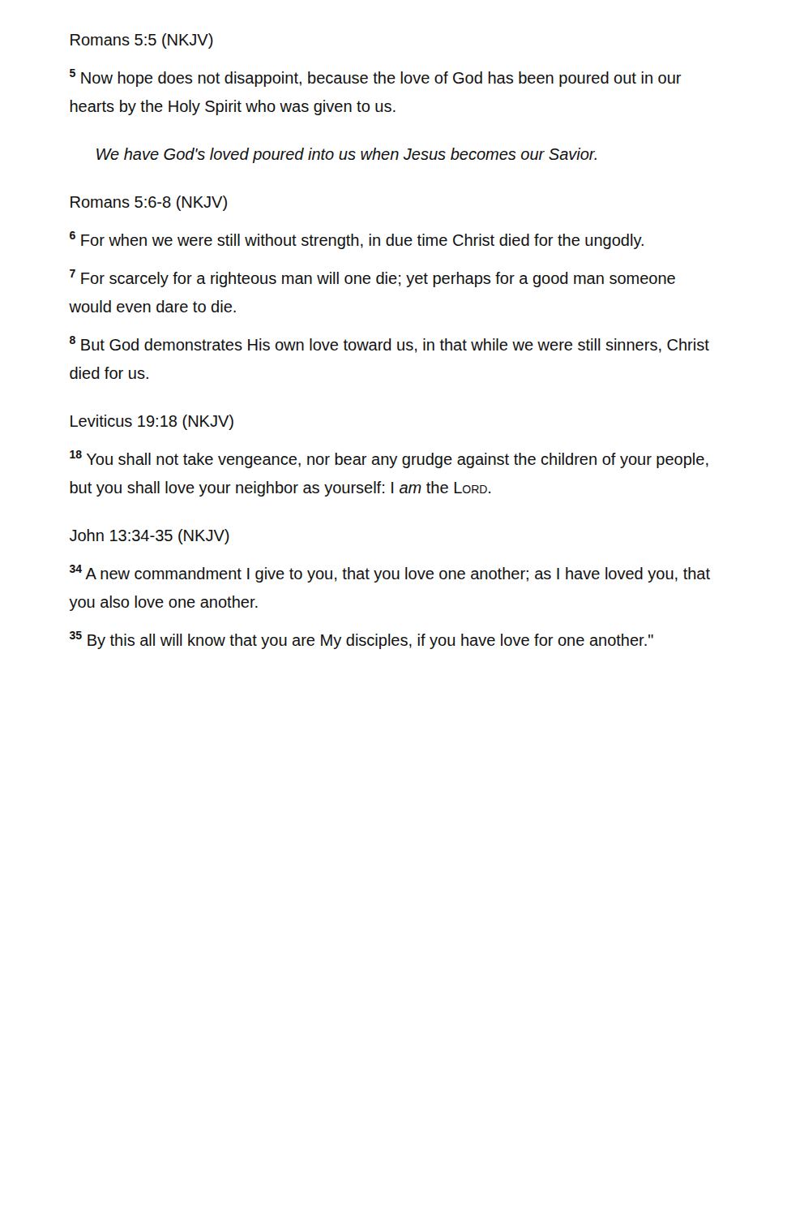Romans 5:5 (NKJV)
5 Now hope does not disappoint, because the love of God has been poured out in our hearts by the Holy Spirit who was given to us.
We have God's loved poured into us when Jesus becomes our Savior.
Romans 5:6-8 (NKJV)
6 For when we were still without strength, in due time Christ died for the ungodly.
7 For scarcely for a righteous man will one die; yet perhaps for a good man someone would even dare to die.
8 But God demonstrates His own love toward us, in that while we were still sinners, Christ died for us.
Leviticus 19:18 (NKJV)
18 You shall not take vengeance, nor bear any grudge against the children of your people, but you shall love your neighbor as yourself: I am the Lord.
John 13:34-35 (NKJV)
34 A new commandment I give to you, that you love one another; as I have loved you, that you also love one another.
35 By this all will know that you are My disciples, if you have love for one another."